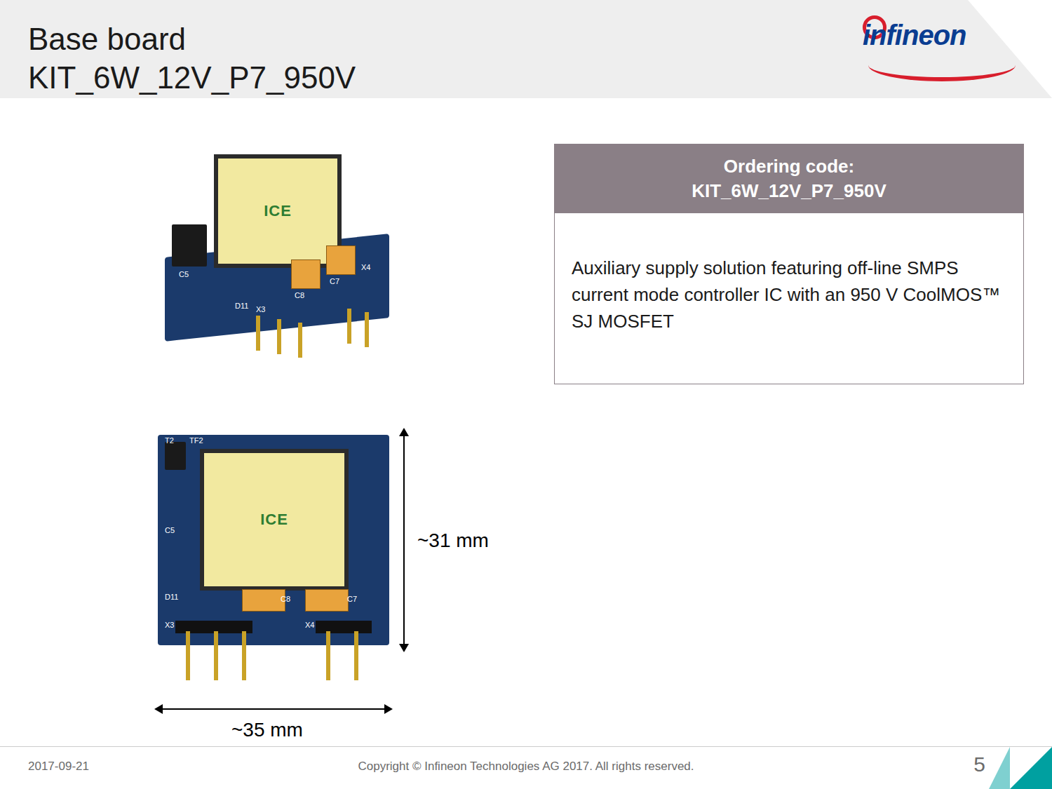Base board
KIT_6W_12V_P7_950V
infineon
ICE
C5
D11
C7
C8
X4
X3
ICE
T2
TF2
C5
D11
C8
C7
X3
X4
~31 mm
~35 mm
Ordering code:
KIT_6W_12V_P7_950V
Auxiliary supply solution featuring off-line SMPS current mode controller IC with an 950 V CoolMOS™ SJ MOSFET
2017-09-21
Copyright © Infineon Technologies AG 2017. All rights reserved.
5